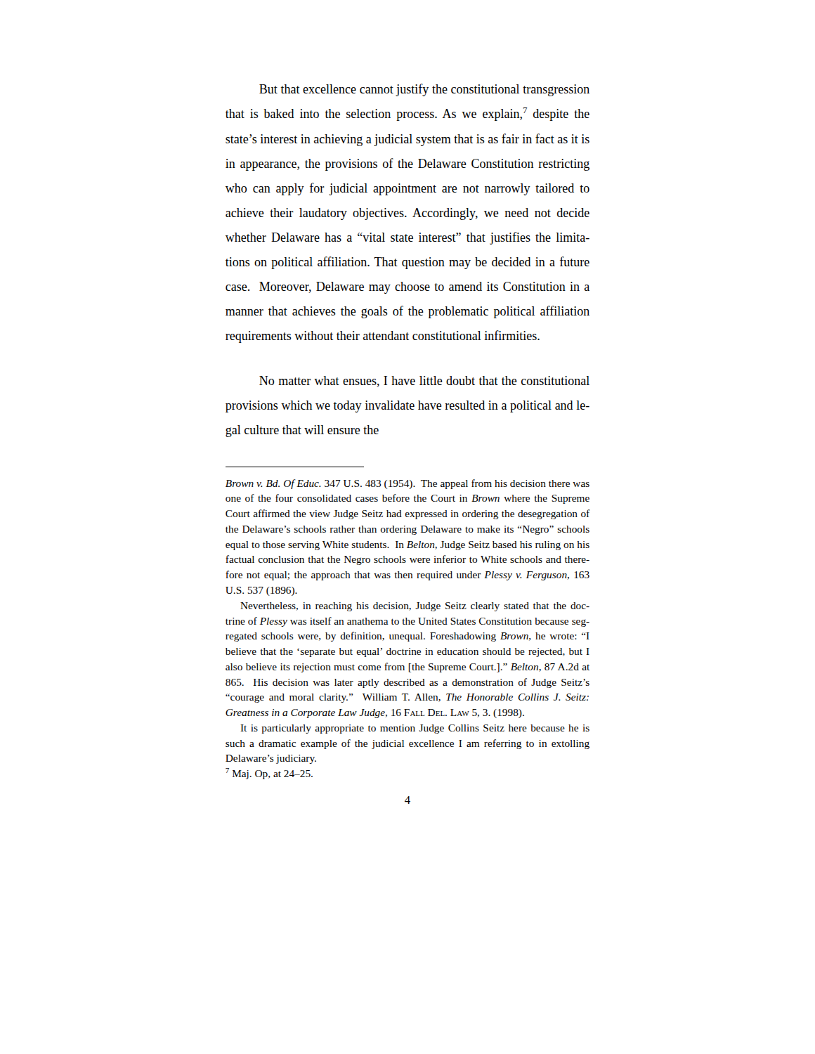But that excellence cannot justify the constitutional transgression that is baked into the selection process. As we explain,7 despite the state’s interest in achieving a judicial system that is as fair in fact as it is in appearance, the provisions of the Delaware Constitution restricting who can apply for judicial appointment are not narrowly tailored to achieve their laudatory objectives. Accordingly, we need not decide whether Delaware has a “vital state interest” that justifies the limitations on political affiliation. That question may be decided in a future case. Moreover, Delaware may choose to amend its Constitution in a manner that achieves the goals of the problematic political affiliation requirements without their attendant constitutional infirmities.
No matter what ensues, I have little doubt that the constitutional provisions which we today invalidate have resulted in a political and legal culture that will ensure the
Brown v. Bd. Of Educ. 347 U.S. 483 (1954). The appeal from his decision there was one of the four consolidated cases before the Court in Brown where the Supreme Court affirmed the view Judge Seitz had expressed in ordering the desegregation of the Delaware’s schools rather than ordering Delaware to make its “Negro” schools equal to those serving White students. In Belton, Judge Seitz based his ruling on his factual conclusion that the Negro schools were inferior to White schools and therefore not equal; the approach that was then required under Plessy v. Ferguson, 163 U.S. 537 (1896).
Nevertheless, in reaching his decision, Judge Seitz clearly stated that the doctrine of Plessy was itself an anathema to the United States Constitution because segregated schools were, by definition, unequal. Foreshadowing Brown, he wrote: “I believe that the ‘separate but equal’ doctrine in education should be rejected, but I also believe its rejection must come from [the Supreme Court.].” Belton, 87 A.2d at 865. His decision was later aptly described as a demonstration of Judge Seitz’s “courage and moral clarity.” William T. Allen, The Honorable Collins J. Seitz: Greatness in a Corporate Law Judge, 16 Fall Del. Law 5, 3. (1998).
It is particularly appropriate to mention Judge Collins Seitz here because he is such a dramatic example of the judicial excellence I am referring to in extolling Delaware’s judiciary.
7 Maj. Op, at 24–25.
4